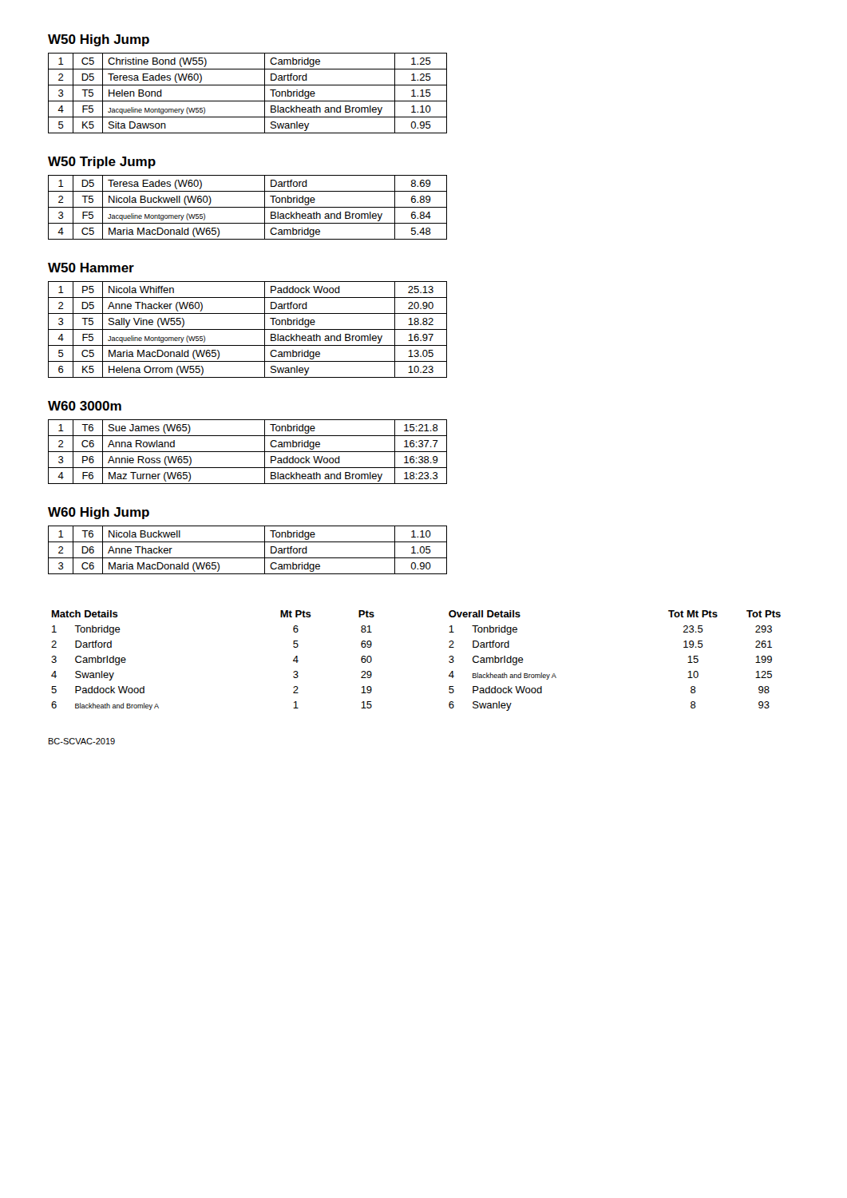W50 High Jump
| 1 | C5 | Christine Bond (W55) | Cambridge | 1.25 |
| 2 | D5 | Teresa Eades (W60) | Dartford | 1.25 |
| 3 | T5 | Helen Bond | Tonbridge | 1.15 |
| 4 | F5 | Jacqueline Montgomery (W55) | Blackheath and Bromley | 1.10 |
| 5 | K5 | Sita Dawson | Swanley | 0.95 |
W50 Triple Jump
| 1 | D5 | Teresa Eades (W60) | Dartford | 8.69 |
| 2 | T5 | Nicola Buckwell (W60) | Tonbridge | 6.89 |
| 3 | F5 | Jacqueline Montgomery (W55) | Blackheath and Bromley | 6.84 |
| 4 | C5 | Maria MacDonald (W65) | Cambridge | 5.48 |
W50 Hammer
| 1 | P5 | Nicola Whiffen | Paddock Wood | 25.13 |
| 2 | D5 | Anne Thacker (W60) | Dartford | 20.90 |
| 3 | T5 | Sally Vine (W55) | Tonbridge | 18.82 |
| 4 | F5 | Jacqueline Montgomery (W55) | Blackheath and Bromley | 16.97 |
| 5 | C5 | Maria MacDonald (W65) | Cambridge | 13.05 |
| 6 | K5 | Helena Orrom (W55) | Swanley | 10.23 |
W60 3000m
| 1 | T6 | Sue James (W65) | Tonbridge | 15:21.8 |
| 2 | C6 | Anna Rowland | Cambridge | 16:37.7 |
| 3 | P6 | Annie Ross (W65) | Paddock Wood | 16:38.9 |
| 4 | F6 | Maz Turner (W65) | Blackheath and Bromley | 18:23.3 |
W60 High Jump
| 1 | T6 | Nicola Buckwell | Tonbridge | 1.10 |
| 2 | D6 | Anne Thacker | Dartford | 1.05 |
| 3 | C6 | Maria MacDonald (W65) | Cambridge | 0.90 |
| Match Details | Mt Pts | Pts | | Overall Details | Tot Mt Pts | Tot Pts |
| --- | --- | --- | --- | --- | --- | --- |
| 1 | Tonbridge | 6 | 81 | | 1 | Tonbridge | 23.5 | 293 |
| 2 | Dartford | 5 | 69 | | 2 | Dartford | 19.5 | 261 |
| 3 | CambrIdge | 4 | 60 | | 3 | CambrIdge | 15 | 199 |
| 4 | Swanley | 3 | 29 | | 4 | Blackheath and Bromley A | 10 | 125 |
| 5 | Paddock Wood | 2 | 19 | | 5 | Paddock Wood | 8 | 98 |
| 6 | Blackheath and Bromley A | 1 | 15 | | 6 | Swanley | 8 | 93 |
BC-SCVAC-2019